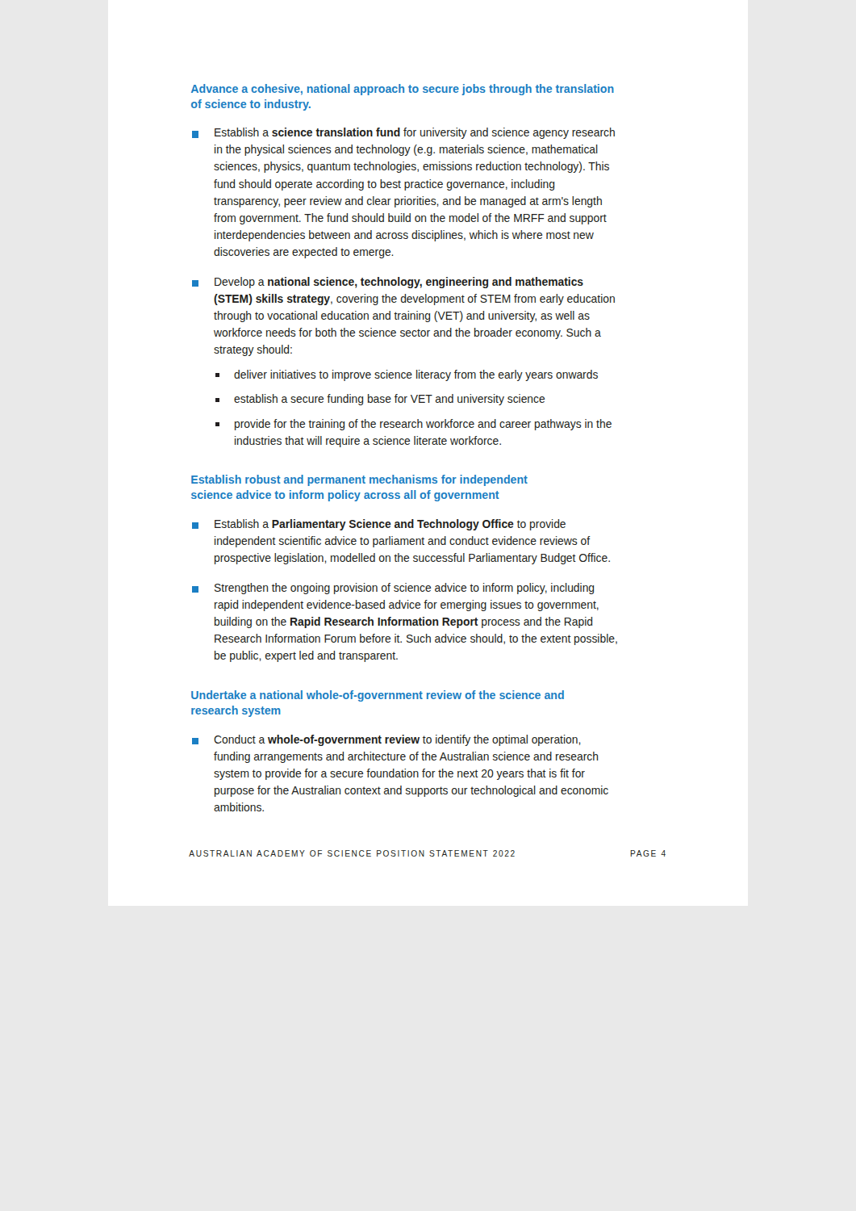Advance a cohesive, national approach to secure jobs through the translation
of science to industry.
Establish a science translation fund for university and science agency research in the physical sciences and technology (e.g. materials science, mathematical sciences, physics, quantum technologies, emissions reduction technology). This fund should operate according to best practice governance, including transparency, peer review and clear priorities, and be managed at arm's length from government. The fund should build on the model of the MRFF and support interdependencies between and across disciplines, which is where most new discoveries are expected to emerge.
Develop a national science, technology, engineering and mathematics (STEM) skills strategy, covering the development of STEM from early education through to vocational education and training (VET) and university, as well as workforce needs for both the science sector and the broader economy. Such a strategy should:
deliver initiatives to improve science literacy from the early years onwards
establish a secure funding base for VET and university science
provide for the training of the research workforce and career pathways in the industries that will require a science literate workforce.
Establish robust and permanent mechanisms for independent
science advice to inform policy across all of government
Establish a Parliamentary Science and Technology Office to provide independent scientific advice to parliament and conduct evidence reviews of prospective legislation, modelled on the successful Parliamentary Budget Office.
Strengthen the ongoing provision of science advice to inform policy, including rapid independent evidence-based advice for emerging issues to government, building on the Rapid Research Information Report process and the Rapid Research Information Forum before it. Such advice should, to the extent possible, be public, expert led and transparent.
Undertake a national whole-of-government review of the science and
research system
Conduct a whole-of-government review to identify the optimal operation, funding arrangements and architecture of the Australian science and research system to provide for a secure foundation for the next 20 years that is fit for purpose for the Australian context and supports our technological and economic ambitions.
Australian Academy of Science Position Statement 2022
Page 4